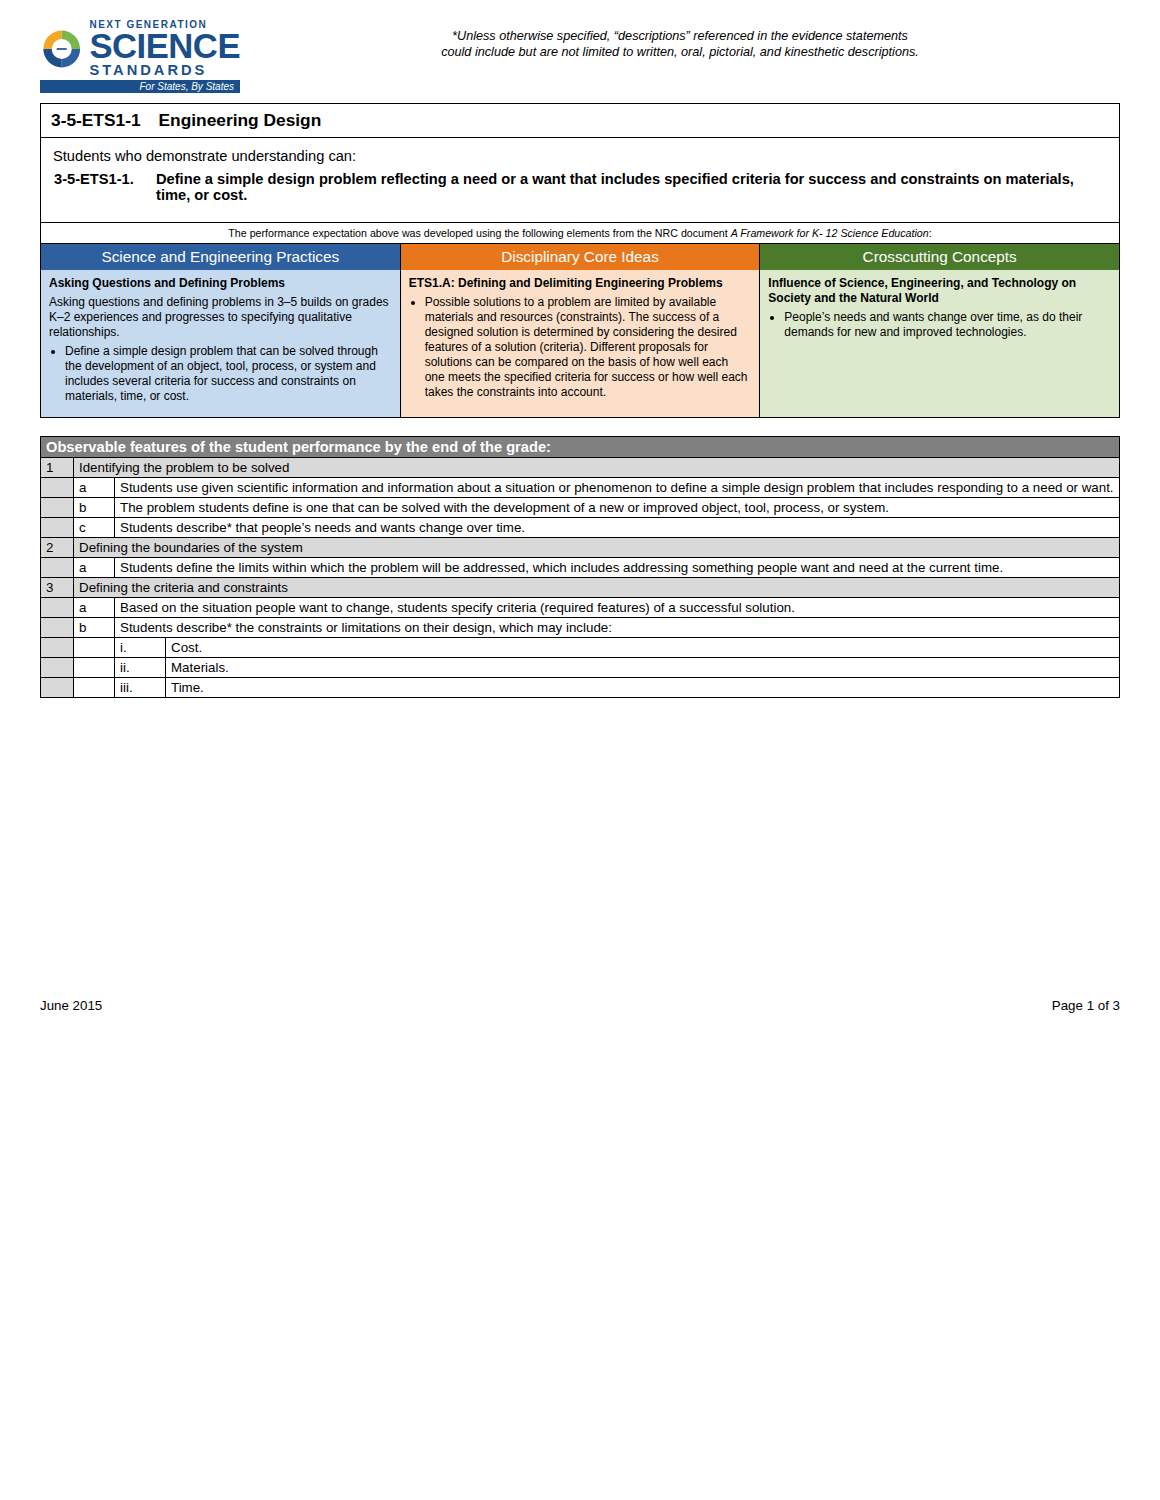NEXT GENERATION
SCIENCE
STANDARDS
For States, By States
*Unless otherwise specified, “descriptions” referenced in the evidence statements
could include but are not limited to written, oral, pictorial, and kinesthetic descriptions.
3-5-ETS1-1 Engineering Design
Students who demonstrate understanding can:
| 3-5-ETS1-1. | Define a simple design problem reflecting a need or a want that includes specified criteria for success and constraints on materials, time, or cost. |
The performance expectation above was developed using the following elements from the NRC document A Framework for K- 12 Science Education:
Science and Engineering Practices
Asking Questions and Defining Problems
Asking questions and defining problems in 3–5 builds on grades K–2 experiences and progresses to specifying qualitative relationships.
Define a simple design problem that can be solved through the development of an object, tool, process, or system and includes several criteria for success and constraints on materials, time, or cost.
Disciplinary Core Ideas
ETS1.A: Defining and Delimiting Engineering Problems
Possible solutions to a problem are limited by available materials and resources (constraints). The success of a designed solution is determined by considering the desired features of a solution (criteria). Different proposals for solutions can be compared on the basis of how well each one meets the specified criteria for success or how well each takes the constraints into account.
Crosscutting Concepts
Influence of Science, Engineering, and Technology on Society and the Natural World
People’s needs and wants change over time, as do their demands for new and improved technologies.
| Observable features of the student performance by the end of the grade: |
| 1 | Identifying the problem to be solved |
| | a | Students use given scientific information and information about a situation or phenomenon to define a simple design problem that includes responding to a need or want. |
| | b | The problem students define is one that can be solved with the development of a new or improved object, tool, process, or system. |
| | c | Students describe* that people’s needs and wants change over time. |
| 2 | Defining the boundaries of the system |
| | a | Students define the limits within which the problem will be addressed, which includes addressing something people want and need at the current time. |
| 3 | Defining the criteria and constraints |
| | a | Based on the situation people want to change, students specify criteria (required features) of a successful solution. |
| | b | Students describe* the constraints or limitations on their design, which may include: |
| | | i. | Cost. |
| | | ii. | Materials. |
| | | iii. | Time. |
June 2015 Page 1 of 3